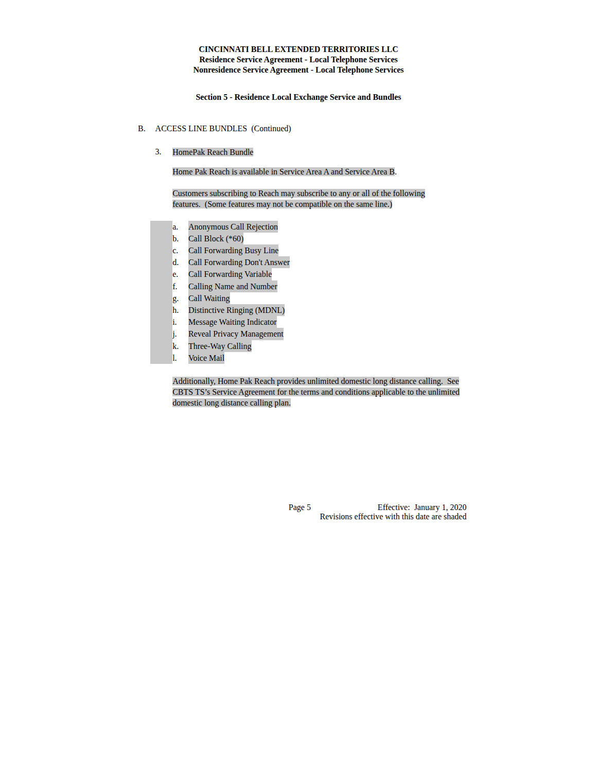CINCINNATI BELL EXTENDED TERRITORIES LLC Residence Service Agreement - Local Telephone Services Nonresidence Service Agreement - Local Telephone Services
Section 5 - Residence Local Exchange Service and Bundles
B.
ACCESS LINE BUNDLES (Continued)
3.
HomePak Reach Bundle
Home Pak Reach is available in Service Area A and Service Area B.
Customers subscribing to Reach may subscribe to any or all of the following features. (Some features may not be compatible on the same line.)
a. Anonymous Call Rejection
b. Call Block (*60)
c. Call Forwarding Busy Line
d. Call Forwarding Don't Answer
e. Call Forwarding Variable
f. Calling Name and Number
g. Call Waiting
h. Distinctive Ringing (MDNL)
i. Message Waiting Indicator
j. Reveal Privacy Management
k. Three-Way Calling
l. Voice Mail
Additionally, Home Pak Reach provides unlimited domestic long distance calling. See CBTS TS’s Service Agreement for the terms and conditions applicable to the unlimited domestic long distance calling plan.
Page 5
Effective: January 1, 2020 Revisions effective with this date are shaded